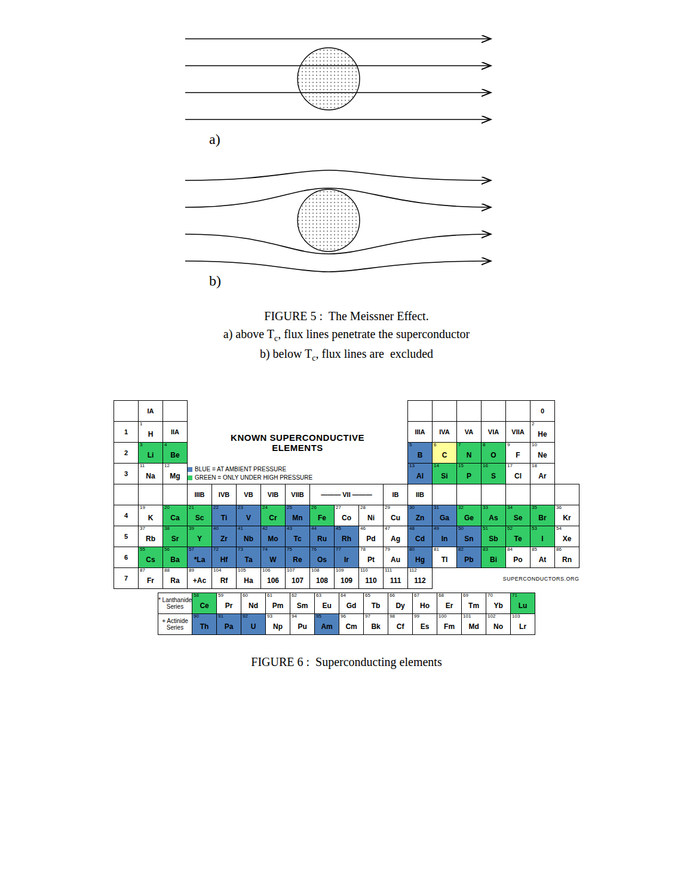a)
b)
FIGURE 5 : The Meissner Effect. a) above Tc, flux lines penetrate the superconductor b) below Tc, flux lines are excluded
| | IA | | | | | | | | 0 |
| 1 | 1 H | IIA | KNOWN SUPERCONDUCTIVE ELEMENTS | IIIA | IVA | VA | VIA | VIIA | 2 He |
| 2 | 3 Li | 4 Be | 5 B | 6 C | 7 N | 8 O | 9 F | 10 Ne |
| 3 | 11 Na | 12 Mg | BLUE = AT AMBIENT PRESSURE GREEN = ONLY UNDER HIGH PRESSURE | 13 Al | 14 Si | 15 P | 16 S | 17 Cl | 18 Ar |
| | | | IIIB | IVB | VB | VIB | VIIB | ——— VII ——— | IB | IIB | | | | | | |
| 4 | 19 K | 20 Ca | 21 Sc | 22 Ti | 23 V | 24 Cr | 25 Mn | 26 Fe | 27 Co | 28 Ni | 29 Cu | 30 Zn | 31 Ga | 32 Ge | 33 As | 34 Se | 35 Br | 36 Kr |
| 5 | 37 Rb | 38 Sr | 39 Y | 40 Zr | 41 Nb | 42 Mo | 43 Tc | 44 Ru | 45 Rh | 46 Pd | 47 Ag | 48 Cd | 49 In | 50 Sn | 51 Sb | 52 Te | 53 I | 54 Xe |
| 6 | 55 Cs | 56 Ba | 57 *La | 72 Hf | 73 Ta | 74 W | 75 Re | 76 Os | 77 Ir | 78 Pt | 79 Au | 80 Hg | 81 Tl | 82 Pb | 83 Bi | 84 Po | 85 At | 86 Rn |
| 7 | 87 Fr | 88 Ra | 89 +Ac | 104 Rf | 105 Ha | 106 106 | 107 107 | 108 108 | 109 109 | 110 110 | 111 111 | 112 112 | SUPERCONDUCTORS.ORG |
| * Lanthanide Series | 58 Ce | 59 Pr | 60 Nd | 61 Pm | 62 Sm | 63 Eu | 64 Gd | 65 Tb | 66 Dy | 67 Ho | 68 Er | 69 Tm | 70 Yb | 71 Lu |
| + Actinide Series | 90 Th | 91 Pa | 92 U | 93 Np | 94 Pu | 95 Am | 96 Cm | 97 Bk | 98 Cf | 99 Es | 100 Fm | 101 Md | 102 No | 103 Lr |
FIGURE 6 : Superconducting elements